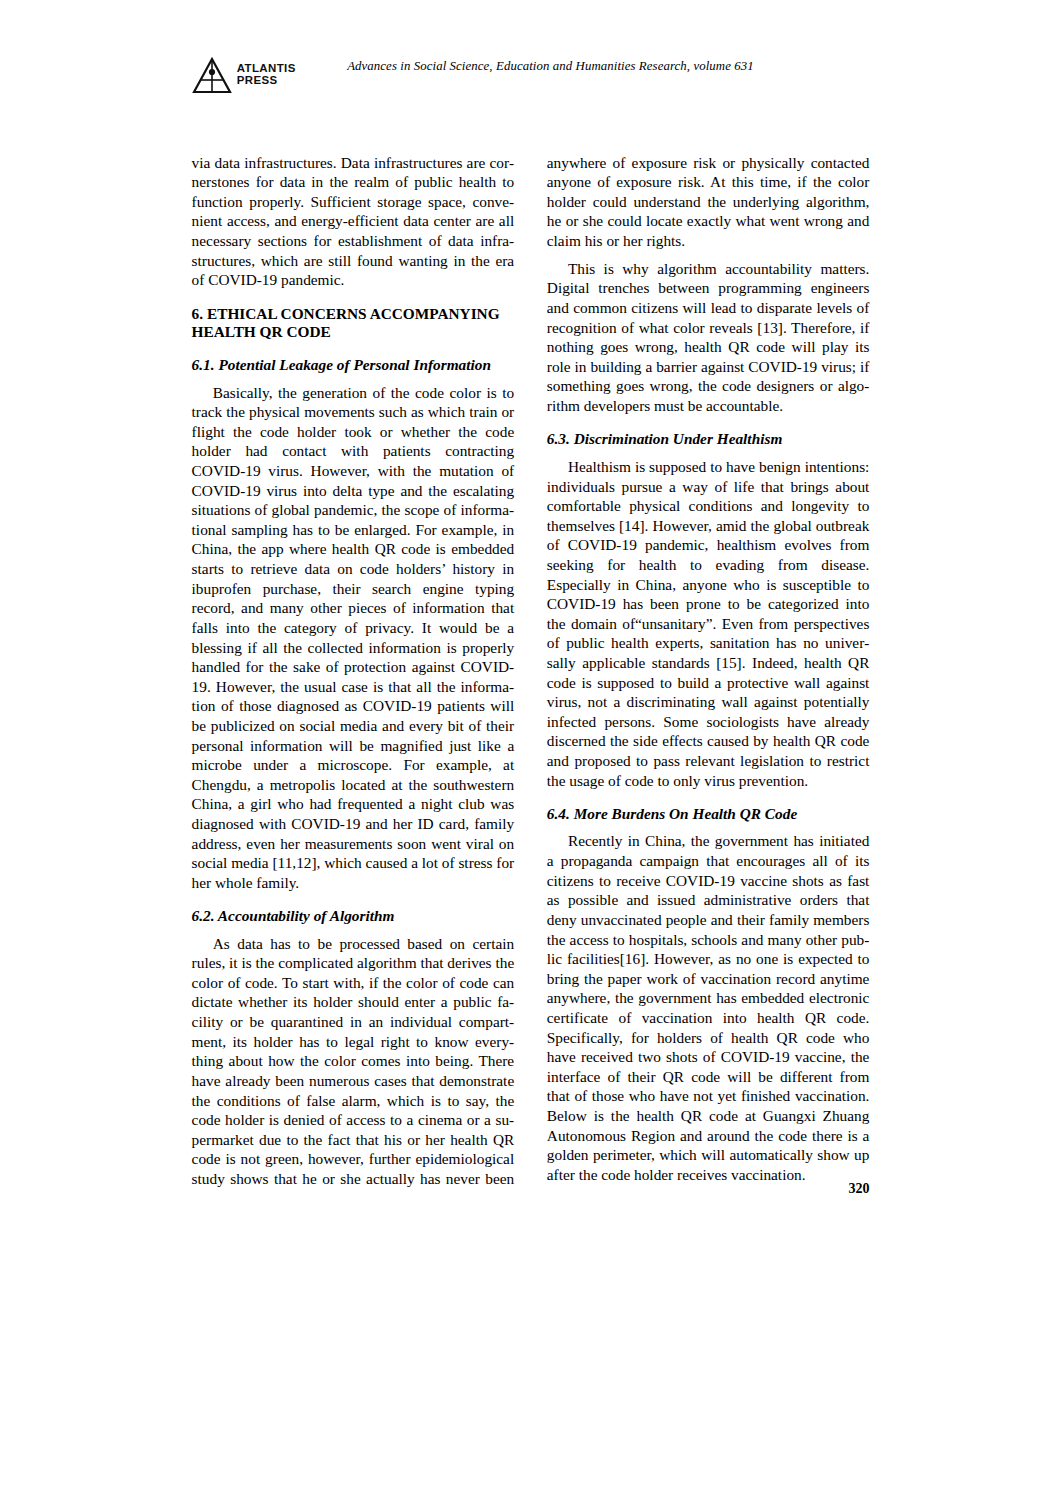Atlantis
Press
Advances in Social Science, Education and Humanities Research, volume 631
via data infrastructures. Data infrastructures are cornerstones for data in the realm of public health to function properly. Sufficient storage space, convenient access, and energy-efficient data center are all necessary sections for establishment of data infrastructures, which are still found wanting in the era of COVID-19 pandemic.
6. ETHICAL CONCERNS ACCOMPANYING HEALTH QR CODE
6.1. Potential Leakage of Personal Information
Basically, the generation of the code color is to track the physical movements such as which train or flight the code holder took or whether the code holder had contact with patients contracting COVID-19 virus. However, with the mutation of COVID-19 virus into delta type and the escalating situations of global pandemic, the scope of informational sampling has to be enlarged. For example, in China, the app where health QR code is embedded starts to retrieve data on code holders’ history in ibuprofen purchase, their search engine typing record, and many other pieces of information that falls into the category of privacy. It would be a blessing if all the collected information is properly handled for the sake of protection against COVID-19. However, the usual case is that all the information of those diagnosed as COVID-19 patients will be publicized on social media and every bit of their personal information will be magnified just like a microbe under a microscope. For example, at Chengdu, a metropolis located at the southwestern China, a girl who had frequented a night club was diagnosed with COVID-19 and her ID card, family address, even her measurements soon went viral on social media [11,12], which caused a lot of stress for her whole family.
6.2. Accountability of Algorithm
As data has to be processed based on certain rules, it is the complicated algorithm that derives the color of code. To start with, if the color of code can dictate whether its holder should enter a public facility or be quarantined in an individual compartment, its holder has to legal right to know everything about how the color comes into being. There have already been numerous cases that demonstrate the conditions of false alarm, which is to say, the code holder is denied of access to a cinema or a supermarket due to the fact that his or her health QR code is not green, however, further epidemiological study shows that he or she actually has never been anywhere of exposure risk or physically contacted anyone of exposure risk. At this time, if the color holder could understand the underlying algorithm, he or she could locate exactly what went wrong and claim his or her rights.
This is why algorithm accountability matters. Digital trenches between programming engineers and common citizens will lead to disparate levels of recognition of what color reveals [13]. Therefore, if nothing goes wrong, health QR code will play its role in building a barrier against COVID-19 virus; if something goes wrong, the code designers or algorithm developers must be accountable.
6.3. Discrimination Under Healthism
Healthism is supposed to have benign intentions: individuals pursue a way of life that brings about comfortable physical conditions and longevity to themselves [14]. However, amid the global outbreak of COVID-19 pandemic, healthism evolves from seeking for health to evading from disease. Especially in China, anyone who is susceptible to COVID-19 has been prone to be categorized into the domain of“unsanitary”. Even from perspectives of public health experts, sanitation has no universally applicable standards [15]. Indeed, health QR code is supposed to build a protective wall against virus, not a discriminating wall against potentially infected persons. Some sociologists have already discerned the side effects caused by health QR code and proposed to pass relevant legislation to restrict the usage of code to only virus prevention.
6.4. More Burdens On Health QR Code
Recently in China, the government has initiated a propaganda campaign that encourages all of its citizens to receive COVID-19 vaccine shots as fast as possible and issued administrative orders that deny unvaccinated people and their family members the access to hospitals, schools and many other public facilities[16]. However, as no one is expected to bring the paper work of vaccination record anytime anywhere, the government has embedded electronic certificate of vaccination into health QR code. Specifically, for holders of health QR code who have received two shots of COVID-19 vaccine, the interface of their QR code will be different from that of those who have not yet finished vaccination. Below is the health QR code at Guangxi Zhuang Autonomous Region and around the code there is a golden perimeter, which will automatically show up after the code holder receives vaccination.
320